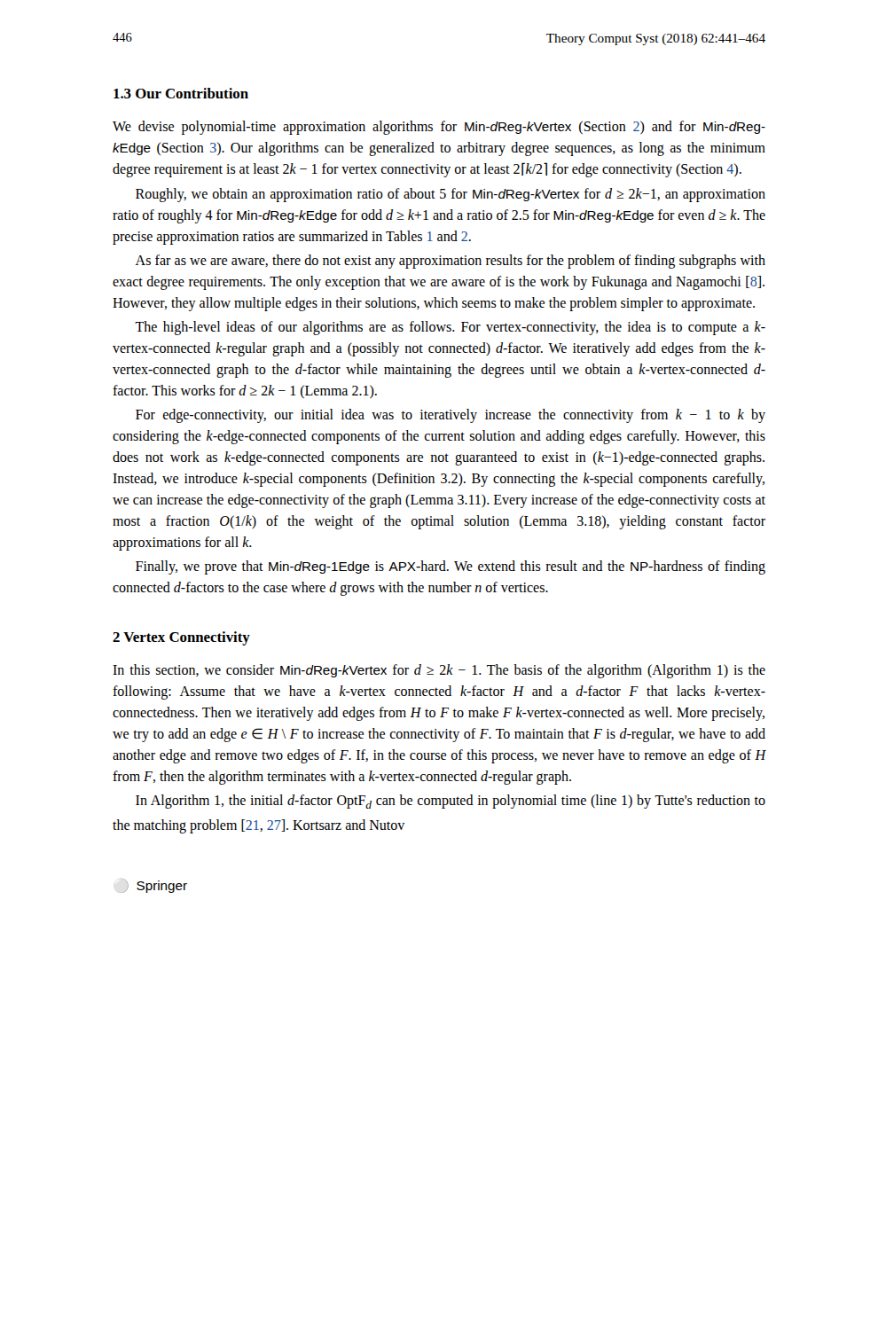446 Theory Comput Syst (2018) 62:441–464
1.3 Our Contribution
We devise polynomial-time approximation algorithms for Min-d Reg-k Vertex (Section 2) and for Min-d Reg-k Edge (Section 3). Our algorithms can be generalized to arbitrary degree sequences, as long as the minimum degree requirement is at least 2k − 1 for vertex connectivity or at least 2⌈k/2⌉ for edge connectivity (Section 4).
Roughly, we obtain an approximation ratio of about 5 for Min-d Reg-k Vertex for d ≥ 2k−1, an approximation ratio of roughly 4 for Min-d Reg-k Edge for odd d ≥ k+1 and a ratio of 2.5 for Min-d Reg-k Edge for even d ≥ k. The precise approximation ratios are summarized in Tables 1 and 2.
As far as we are aware, there do not exist any approximation results for the problem of finding subgraphs with exact degree requirements. The only exception that we are aware of is the work by Fukunaga and Nagamochi [8]. However, they allow multiple edges in their solutions, which seems to make the problem simpler to approximate.
The high-level ideas of our algorithms are as follows. For vertex-connectivity, the idea is to compute a k-vertex-connected k-regular graph and a (possibly not connected) d-factor. We iteratively add edges from the k-vertex-connected graph to the d-factor while maintaining the degrees until we obtain a k-vertex-connected d-factor. This works for d ≥ 2k − 1 (Lemma 2.1).
For edge-connectivity, our initial idea was to iteratively increase the connectivity from k − 1 to k by considering the k-edge-connected components of the current solution and adding edges carefully. However, this does not work as k-edge-connected components are not guaranteed to exist in (k−1)-edge-connected graphs. Instead, we introduce k-special components (Definition 3.2). By connecting the k-special components carefully, we can increase the edge-connectivity of the graph (Lemma 3.11). Every increase of the edge-connectivity costs at most a fraction O(1/k) of the weight of the optimal solution (Lemma 3.18), yielding constant factor approximations for all k.
Finally, we prove that Min-d Reg-1Edge is APX-hard. We extend this result and the NP-hardness of finding connected d-factors to the case where d grows with the number n of vertices.
2 Vertex Connectivity
In this section, we consider Min-d Reg-k Vertex for d ≥ 2k − 1. The basis of the algorithm (Algorithm 1) is the following: Assume that we have a k-vertex connected k-factor H and a d-factor F that lacks k-vertex-connectedness. Then we iteratively add edges from H to F to make F k-vertex-connected as well. More precisely, we try to add an edge e ∈ H \ F to increase the connectivity of F. To maintain that F is d-regular, we have to add another edge and remove two edges of F. If, in the course of this process, we never have to remove an edge of H from F, then the algorithm terminates with a k-vertex-connected d-regular graph.
In Algorithm 1, the initial d-factor OptFd can be computed in polynomial time (line 1) by Tutte's reduction to the matching problem [21, 27]. Kortsarz and Nutov
⚪ Springer